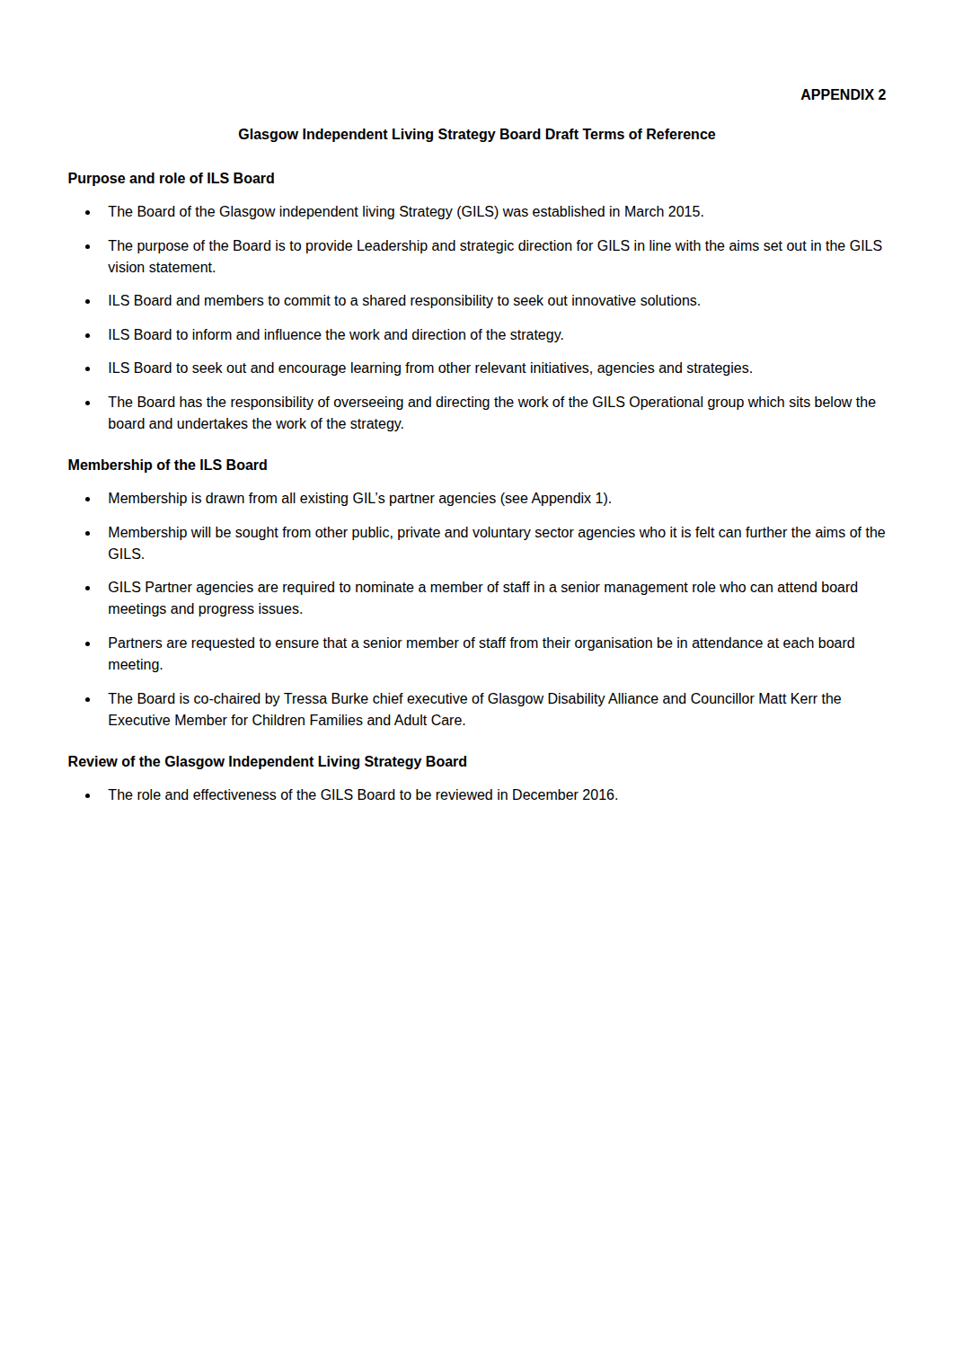APPENDIX 2
Glasgow Independent Living Strategy Board Draft Terms of Reference
Purpose and role of ILS Board
The Board of the Glasgow independent living Strategy (GILS) was established in March 2015.
The purpose of the Board is to provide Leadership and strategic direction for GILS in line with the aims set out in the GILS vision statement.
ILS Board and members to commit to a shared responsibility to seek out innovative solutions.
ILS Board to inform and influence the work and direction of the strategy.
ILS Board to seek out and encourage learning from other relevant initiatives, agencies and strategies.
The Board has the responsibility of overseeing and directing the work of the GILS Operational group which sits below the board and undertakes the work of the strategy.
Membership of the ILS Board
Membership is drawn from all existing GIL’s partner agencies (see Appendix 1).
Membership will be sought from other public, private and voluntary sector agencies who it is felt can further the aims of the GILS.
GILS Partner agencies are required to nominate a member of staff in a senior management role who can attend board meetings and progress issues.
Partners are requested to ensure that a senior member of staff from their organisation be in attendance at each board meeting.
The Board is co-chaired by Tressa Burke chief executive of Glasgow Disability Alliance and Councillor Matt Kerr the Executive Member for Children Families and Adult Care.
Review of the Glasgow Independent Living Strategy Board
The role and effectiveness of the GILS Board to be reviewed in December 2016.